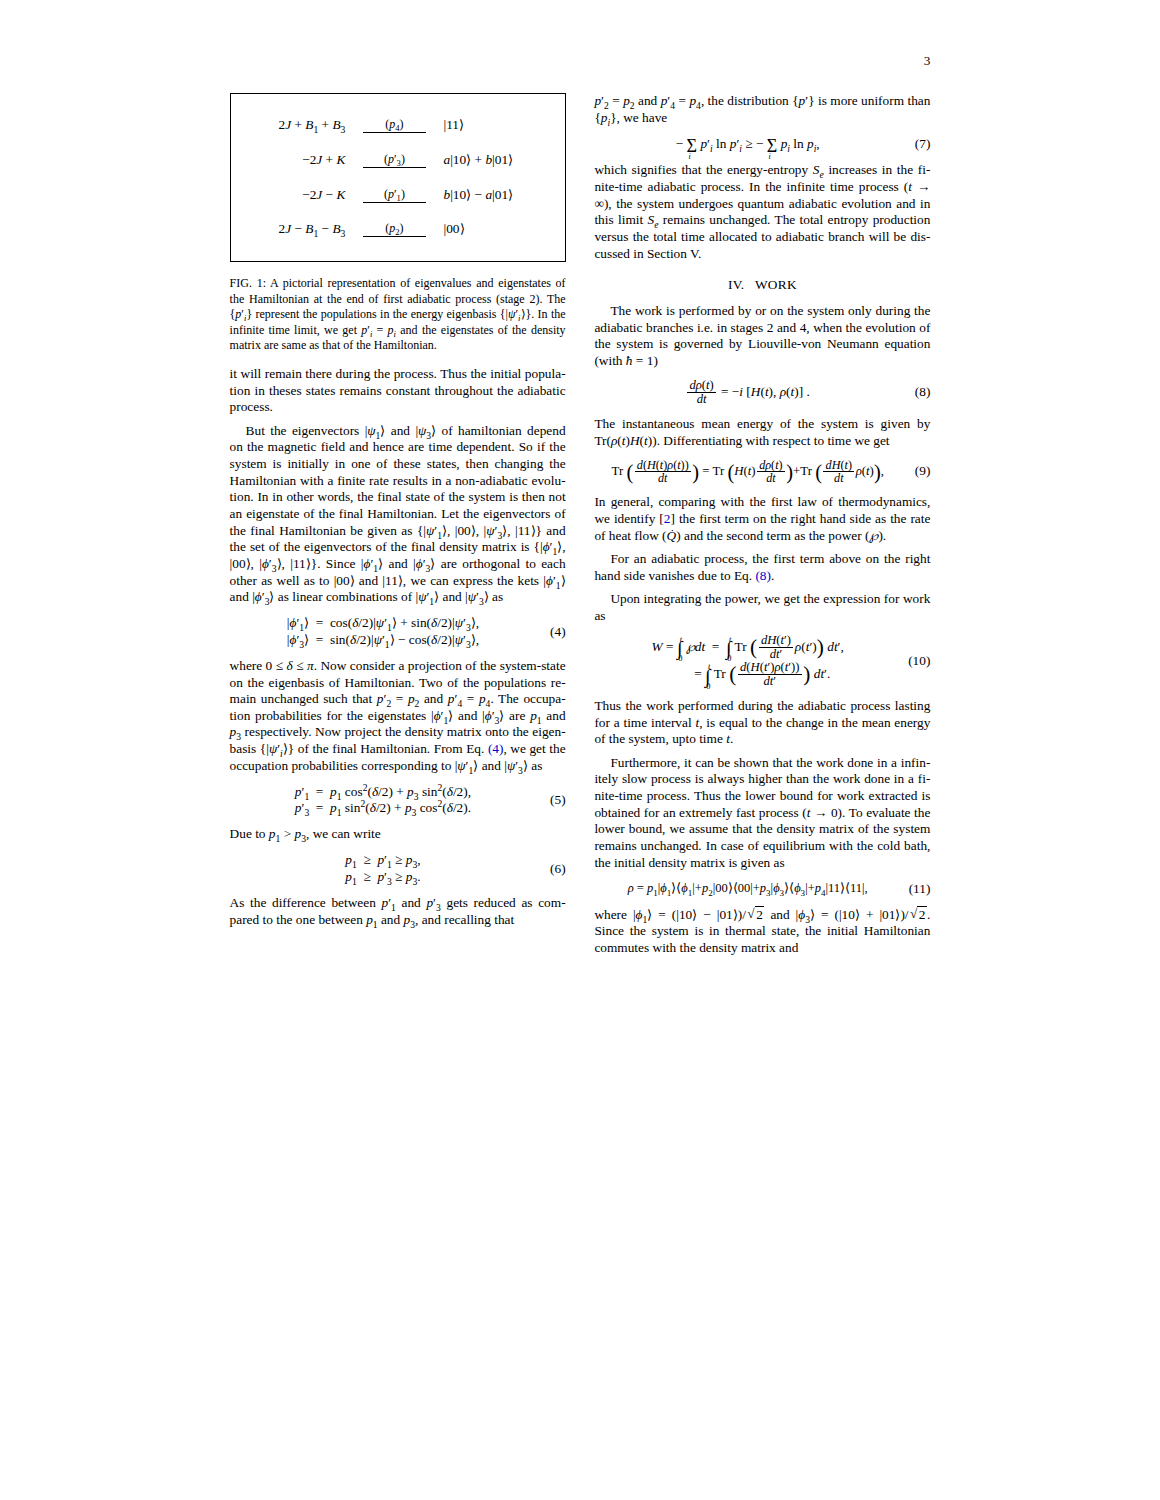3
| 2 J + B 1 + B 3 | ( p 4 ) | /11⟩ |
| −2 J + K | ( p ′ 3 ) | a /10⟩ + b /01⟩ |
| −2 J − K | ( p ′ 1 ) | b /10⟩ − a /01⟩ |
| 2 J − B 1 − B 3 | ( p 2 ) | /00⟩ |
FIG. 1: A pictorial representation of eigenvalues and eigenstates of the Hamiltonian at the end of first adiabatic process (stage 2). The {p′i} represent the populations in the energy eigenbasis {|ψ′i⟩}. In the infinite time limit, we get p′i = pi and the eigenstates of the density matrix are same as that of the Hamiltonian.
it will remain there during the process. Thus the initial population in theses states remains constant throughout the adiabatic process.
But the eigenvectors |ψ1⟩ and |ψ3⟩ of hamiltonian depend on the magnetic field and hence are time dependent. So if the system is initially in one of these states, then changing the Hamiltonian with a finite rate results in a non-adiabatic evolution. In in other words, the final state of the system is then not an eigenstate of the final Hamiltonian. Let the eigenvectors of the final Hamiltonian be given as {|ψ′1⟩, |00⟩, |ψ′3⟩, |11⟩} and the set of the eigenvectors of the final density matrix is {|ϕ′1⟩, |00⟩, |ϕ′3⟩, |11⟩}. Since |ϕ′1⟩ and |ϕ′3⟩ are orthogonal to each other as well as to |00⟩ and |11⟩, we can express the kets |ϕ′1⟩ and |ϕ′3⟩ as linear combinations of |ψ′1⟩ and |ψ′3⟩ as
|ϕ′1⟩ = cos(δ/2)|ψ′1⟩ + sin(δ/2)|ψ′3⟩, |ϕ′3⟩ = sin(δ/2)|ψ′1⟩ − cos(δ/2)|ψ′3⟩,
(4)
where 0 ≤ δ ≤ π. Now consider a projection of the system-state on the eigenbasis of Hamiltonian. Two of the populations remain unchanged such that p′2 = p2 and p′4 = p4. The occupation probabilities for the eigenstates |ϕ′1⟩ and |ϕ′3⟩ are p1 and p3 respectively. Now project the density matrix onto the eigenbasis {|ψ′i⟩} of the final Hamiltonian. From Eq. (4), we get the occupation probabilities corresponding to |ψ′1⟩ and |ψ′3⟩ as
p′1 = p1 cos2(δ/2) + p3 sin2(δ/2), p′3 = p1 sin2(δ/2) + p3 cos2(δ/2).
(5)
Due to p1 > p3, we can write
p1 ≥ p′1 ≥ p3, p1 ≥ p′3 ≥ p3.
(6)
As the difference between p′1 and p′3 gets reduced as compared to the one between p1 and p3, and recalling that
p′2 = p2 and p′4 = p4, the distribution {p′} is more uniform than {pi}, we have
− Σi p′i ln p′i ≥ − Σi pi ln pi,
(7)
which signifies that the energy-entropy Se increases in the finite-time adiabatic process. In the infinite time process (t → ∞), the system undergoes quantum adiabatic evolution and in this limit Se remains unchanged. The total entropy production versus the total time allocated to adiabatic branch will be discussed in Section V.
IV. WORK
The work is performed by or on the system only during the adiabatic branches i.e. in stages 2 and 4, when the evolution of the system is governed by Liouville-von Neumann equation (with ħ = 1)
dρ(t) dt = −i [H(t), ρ(t)] .
(8)
The instantaneous mean energy of the system is given by Tr(ρ(t)H(t)). Differentiating with respect to time we get
Tr (d(H(t)ρ(t)) dt) = Tr (H(t)dρ(t) dt)+Tr (dH(t) dt ρ(t)),
(9)
In general, comparing with the first law of thermodynamics, we identify [2] the first term on the right hand side as the rate of heat flow (Q̇) and the second term as the power (℘).
For an adiabatic process, the first term above on the right hand side vanishes due to Eq. (8).
Upon integrating the power, we get the expression for work as
W = ∫0t ℘dt = ∫0t Tr (dH(t′) dt′ρ(t′)) dt′, = ∫0t Tr (d(H(t′)ρ(t′)) dt′) dt′.
(10)
Thus the work performed during the adiabatic process lasting for a time interval t, is equal to the change in the mean energy of the system, upto time t.
Furthermore, it can be shown that the work done in a infinitely slow process is always higher than the work done in a finite-time process. Thus the lower bound for work extracted is obtained for an extremely fast process (t → 0). To evaluate the lower bound, we assume that the density matrix of the system remains unchanged. In case of equilibrium with the cold bath, the initial density matrix is given as
ρ = p1|ϕ1⟩⟨ϕ1|+p2|00⟩⟨00|+p3|ϕ3⟩⟨ϕ3|+p4|11⟩⟨11|,
(11)
where |ϕ1⟩ = (|10⟩ − |01⟩)/√2 and |ϕ3⟩ = (|10⟩ + |01⟩)/√2. Since the system is in thermal state, the initial Hamiltonian commutes with the density matrix and